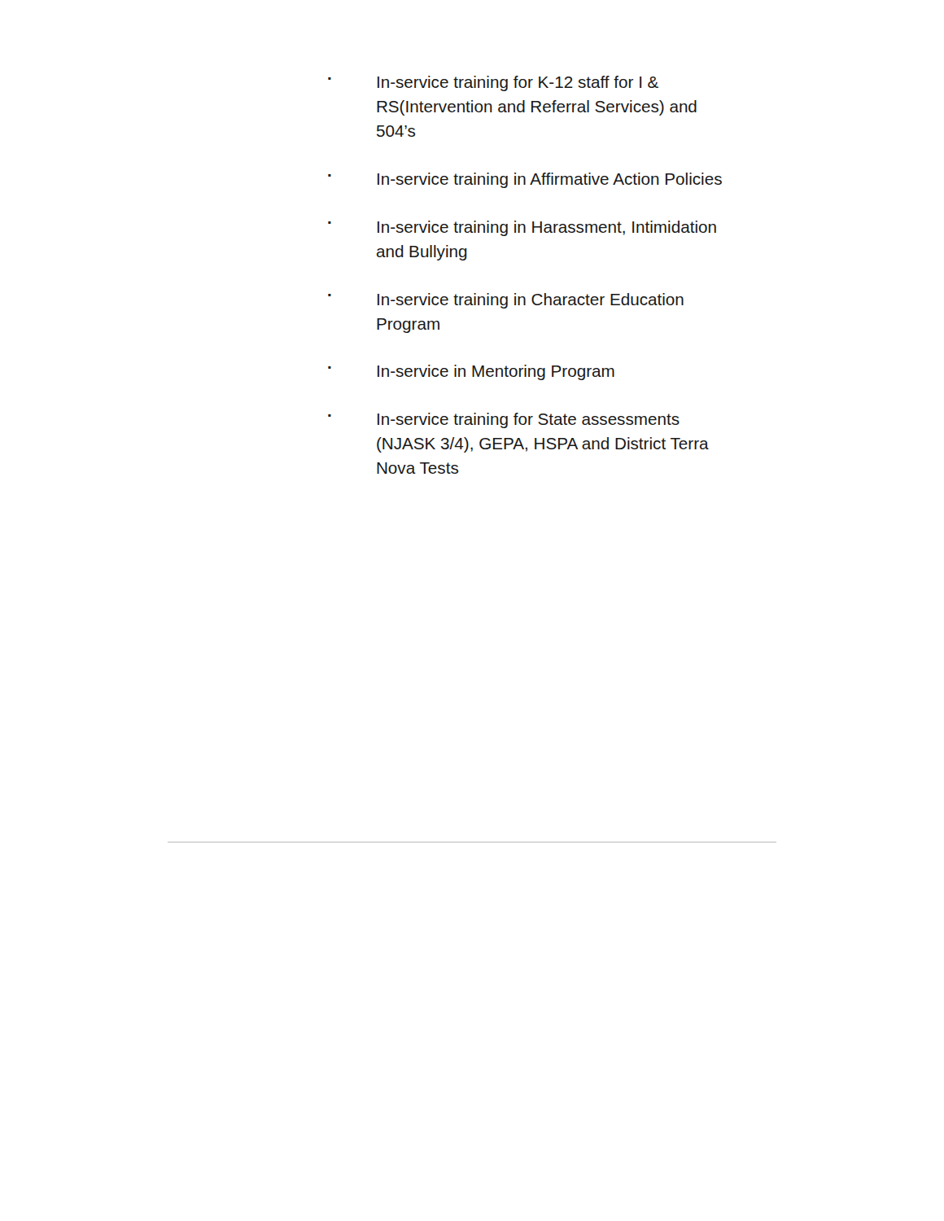In-service training for K-12 staff for I & RS(Intervention and Referral Services) and 504’s
In-service training in Affirmative Action Policies
In-service training in Harassment, Intimidation and Bullying
In-service training in Character Education Program
In-service in Mentoring Program
In-service training for State assessments (NJASK 3/4), GEPA, HSPA and District Terra Nova Tests